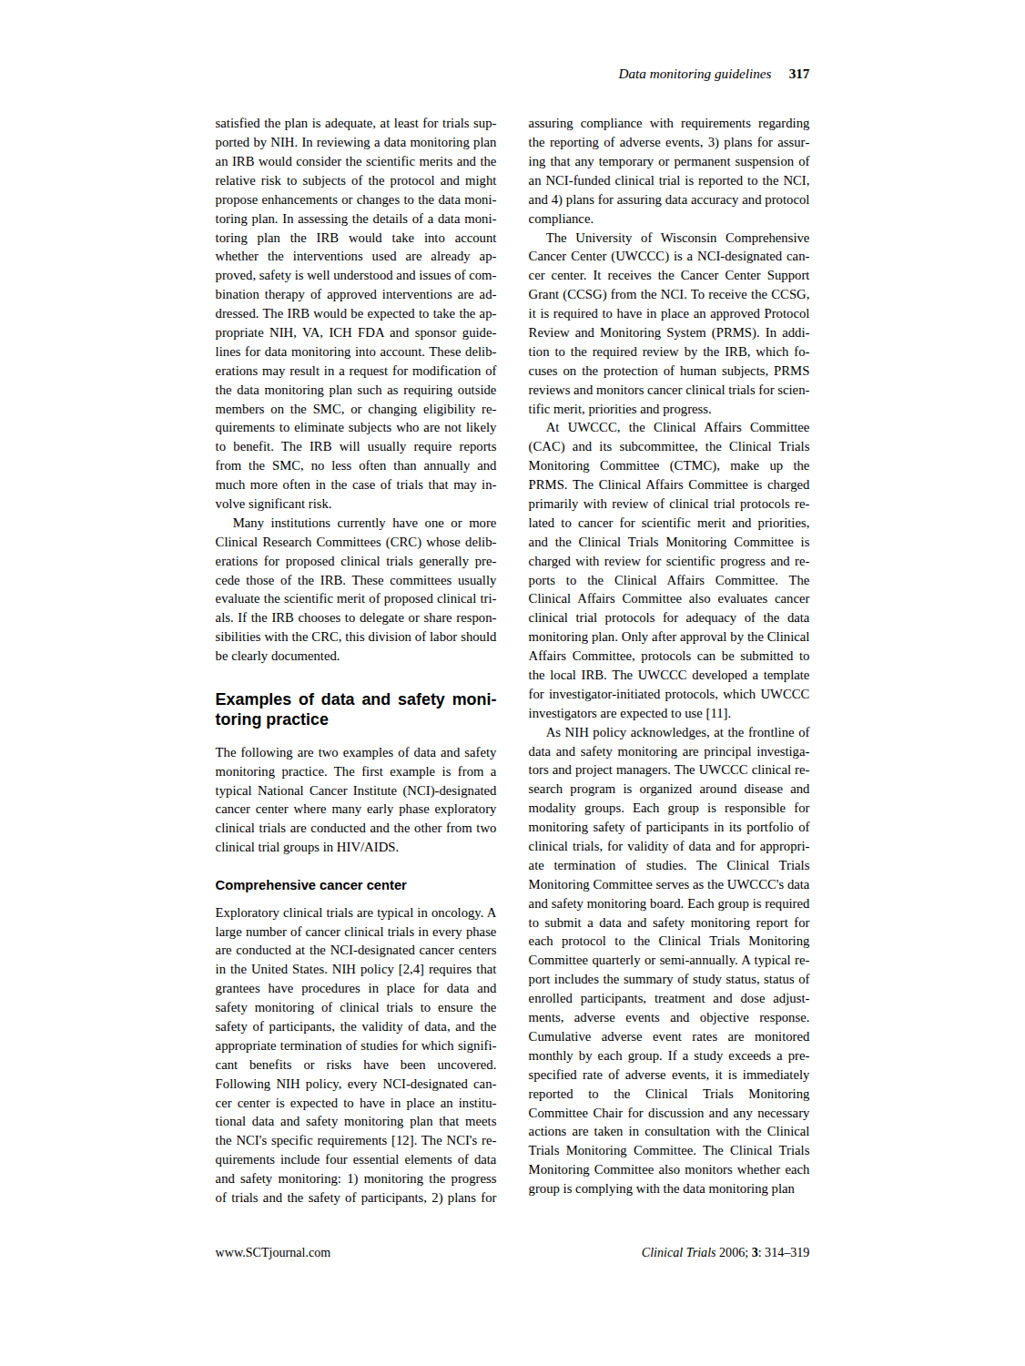Data monitoring guidelines 317
satisfied the plan is adequate, at least for trials supported by NIH. In reviewing a data monitoring plan an IRB would consider the scientific merits and the relative risk to subjects of the protocol and might propose enhancements or changes to the data monitoring plan. In assessing the details of a data monitoring plan the IRB would take into account whether the interventions used are already approved, safety is well understood and issues of combination therapy of approved interventions are addressed. The IRB would be expected to take the appropriate NIH, VA, ICH FDA and sponsor guidelines for data monitoring into account. These deliberations may result in a request for modification of the data monitoring plan such as requiring outside members on the SMC, or changing eligibility requirements to eliminate subjects who are not likely to benefit. The IRB will usually require reports from the SMC, no less often than annually and much more often in the case of trials that may involve significant risk.
Many institutions currently have one or more Clinical Research Committees (CRC) whose deliberations for proposed clinical trials generally precede those of the IRB. These committees usually evaluate the scientific merit of proposed clinical trials. If the IRB chooses to delegate or share responsibilities with the CRC, this division of labor should be clearly documented.
Examples of data and safety monitoring practice
The following are two examples of data and safety monitoring practice. The first example is from a typical National Cancer Institute (NCI)-designated cancer center where many early phase exploratory clinical trials are conducted and the other from two clinical trial groups in HIV/AIDS.
Comprehensive cancer center
Exploratory clinical trials are typical in oncology. A large number of cancer clinical trials in every phase are conducted at the NCI-designated cancer centers in the United States. NIH policy [2,4] requires that grantees have procedures in place for data and safety monitoring of clinical trials to ensure the safety of participants, the validity of data, and the appropriate termination of studies for which significant benefits or risks have been uncovered. Following NIH policy, every NCI-designated cancer center is expected to have in place an institutional data and safety monitoring plan that meets the NCI's specific requirements [12]. The NCI's requirements include four essential elements of data and safety monitoring: 1) monitoring the progress of trials and the safety of participants, 2) plans for assuring compliance with requirements regarding the reporting of adverse events, 3) plans for assuring that any temporary or permanent suspension of an NCI-funded clinical trial is reported to the NCI, and 4) plans for assuring data accuracy and protocol compliance.
The University of Wisconsin Comprehensive Cancer Center (UWCCC) is a NCI-designated cancer center. It receives the Cancer Center Support Grant (CCSG) from the NCI. To receive the CCSG, it is required to have in place an approved Protocol Review and Monitoring System (PRMS). In addition to the required review by the IRB, which focuses on the protection of human subjects, PRMS reviews and monitors cancer clinical trials for scientific merit, priorities and progress.
At UWCCC, the Clinical Affairs Committee (CAC) and its subcommittee, the Clinical Trials Monitoring Committee (CTMC), make up the PRMS. The Clinical Affairs Committee is charged primarily with review of clinical trial protocols related to cancer for scientific merit and priorities, and the Clinical Trials Monitoring Committee is charged with review for scientific progress and reports to the Clinical Affairs Committee. The Clinical Affairs Committee also evaluates cancer clinical trial protocols for adequacy of the data monitoring plan. Only after approval by the Clinical Affairs Committee, protocols can be submitted to the local IRB. The UWCCC developed a template for investigator-initiated protocols, which UWCCC investigators are expected to use [11].
As NIH policy acknowledges, at the frontline of data and safety monitoring are principal investigators and project managers. The UWCCC clinical research program is organized around disease and modality groups. Each group is responsible for monitoring safety of participants in its portfolio of clinical trials, for validity of data and for appropriate termination of studies. The Clinical Trials Monitoring Committee serves as the UWCCC's data and safety monitoring board. Each group is required to submit a data and safety monitoring report for each protocol to the Clinical Trials Monitoring Committee quarterly or semi-annually. A typical report includes the summary of study status, status of enrolled participants, treatment and dose adjustments, adverse events and objective response. Cumulative adverse event rates are monitored monthly by each group. If a study exceeds a pre-specified rate of adverse events, it is immediately reported to the Clinical Trials Monitoring Committee Chair for discussion and any necessary actions are taken in consultation with the Clinical Trials Monitoring Committee. The Clinical Trials Monitoring Committee also monitors whether each group is complying with the data monitoring plan
www.SCTjournal.com Clinical Trials 2006; 3: 314–319